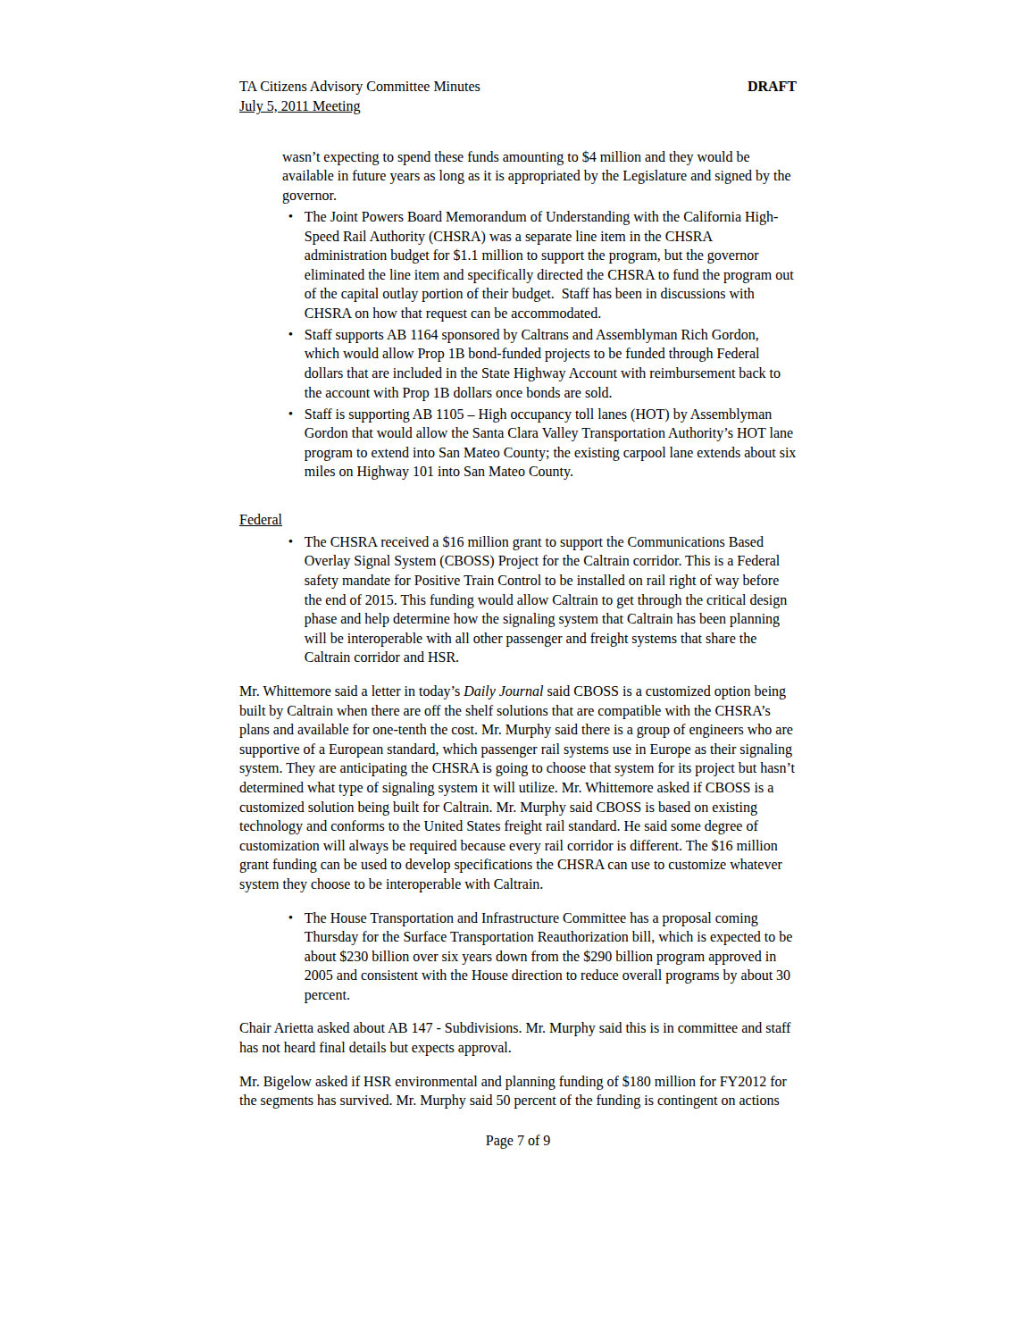TA Citizens Advisory Committee Minutes July 5, 2011 Meeting
DRAFT
wasn’t expecting to spend these funds amounting to $4 million and they would be available in future years as long as it is appropriated by the Legislature and signed by the governor.
The Joint Powers Board Memorandum of Understanding with the California High-Speed Rail Authority (CHSRA) was a separate line item in the CHSRA administration budget for $1.1 million to support the program, but the governor eliminated the line item and specifically directed the CHSRA to fund the program out of the capital outlay portion of their budget. Staff has been in discussions with CHSRA on how that request can be accommodated.
Staff supports AB 1164 sponsored by Caltrans and Assemblyman Rich Gordon, which would allow Prop 1B bond-funded projects to be funded through Federal dollars that are included in the State Highway Account with reimbursement back to the account with Prop 1B dollars once bonds are sold.
Staff is supporting AB 1105 – High occupancy toll lanes (HOT) by Assemblyman Gordon that would allow the Santa Clara Valley Transportation Authority’s HOT lane program to extend into San Mateo County; the existing carpool lane extends about six miles on Highway 101 into San Mateo County.
Federal
The CHSRA received a $16 million grant to support the Communications Based Overlay Signal System (CBOSS) Project for the Caltrain corridor. This is a Federal safety mandate for Positive Train Control to be installed on rail right of way before the end of 2015. This funding would allow Caltrain to get through the critical design phase and help determine how the signaling system that Caltrain has been planning will be interoperable with all other passenger and freight systems that share the Caltrain corridor and HSR.
Mr. Whittemore said a letter in today’s Daily Journal said CBOSS is a customized option being built by Caltrain when there are off the shelf solutions that are compatible with the CHSRA’s plans and available for one-tenth the cost. Mr. Murphy said there is a group of engineers who are supportive of a European standard, which passenger rail systems use in Europe as their signaling system. They are anticipating the CHSRA is going to choose that system for its project but hasn’t determined what type of signaling system it will utilize. Mr. Whittemore asked if CBOSS is a customized solution being built for Caltrain. Mr. Murphy said CBOSS is based on existing technology and conforms to the United States freight rail standard. He said some degree of customization will always be required because every rail corridor is different. The $16 million grant funding can be used to develop specifications the CHSRA can use to customize whatever system they choose to be interoperable with Caltrain.
The House Transportation and Infrastructure Committee has a proposal coming Thursday for the Surface Transportation Reauthorization bill, which is expected to be about $230 billion over six years down from the $290 billion program approved in 2005 and consistent with the House direction to reduce overall programs by about 30 percent.
Chair Arietta asked about AB 147 - Subdivisions. Mr. Murphy said this is in committee and staff has not heard final details but expects approval.
Mr. Bigelow asked if HSR environmental and planning funding of $180 million for FY2012 for the segments has survived. Mr. Murphy said 50 percent of the funding is contingent on actions
Page 7 of 9